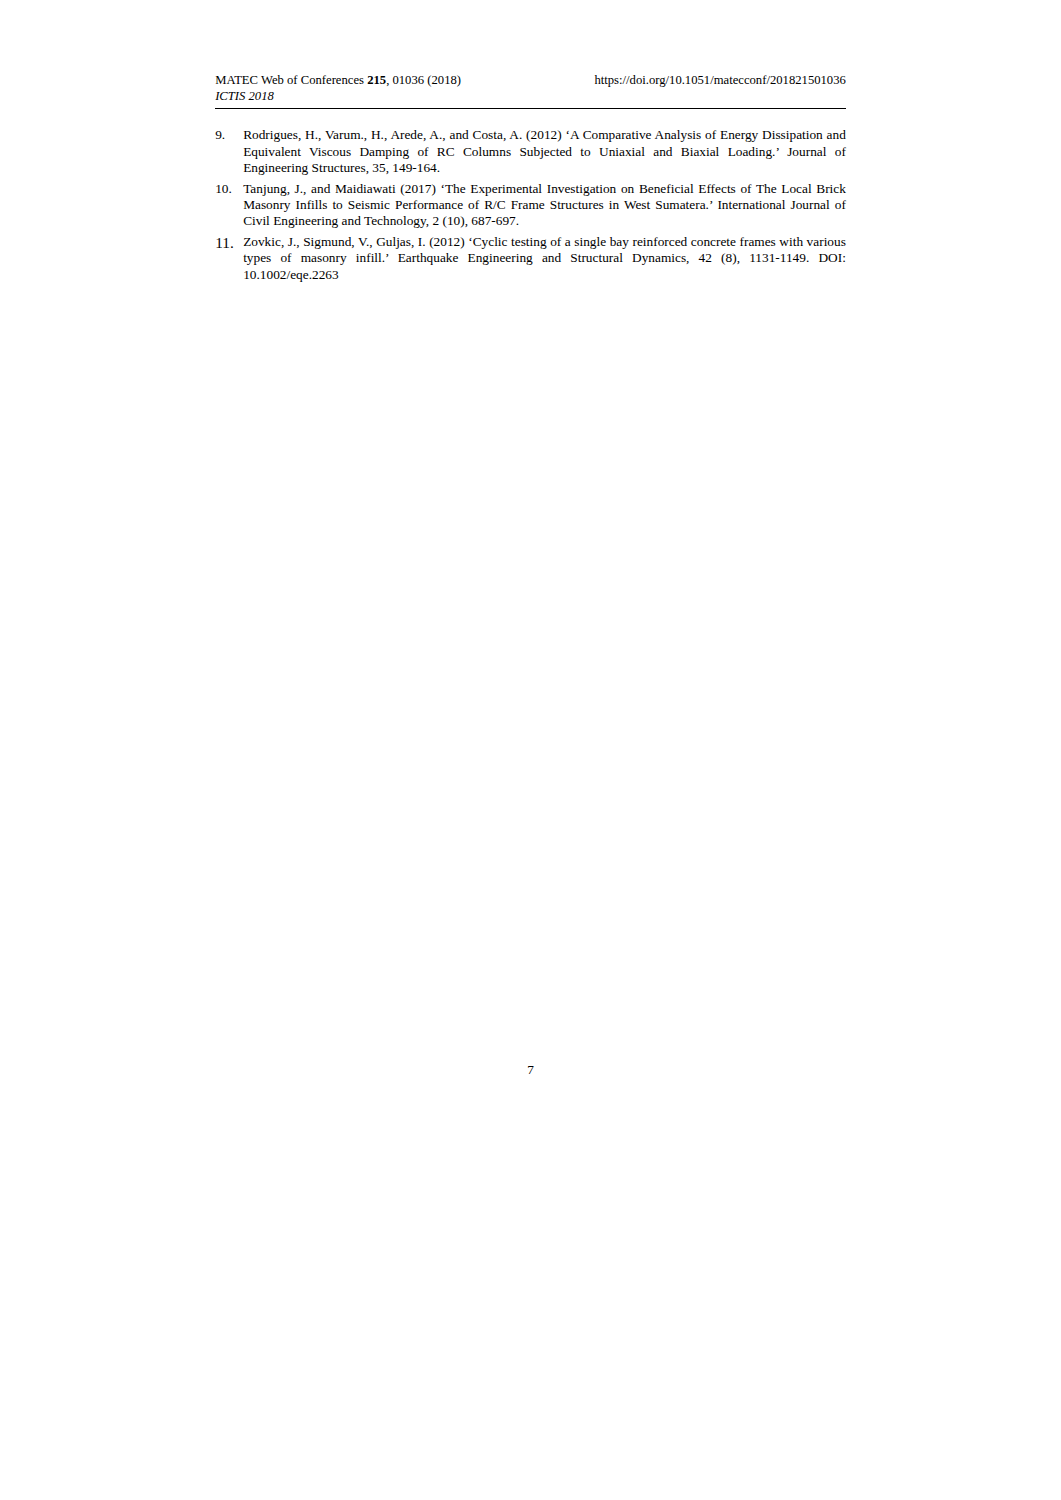https://doi.org/10.1051/matecconf/201821501036
MATEC Web of Conferences 215, 01036 (2018) ICTIS 2018
9. Rodrigues, H., Varum., H., Arede, A., and Costa, A. (2012) ‘A Comparative Analysis of Energy Dissipation and Equivalent Viscous Damping of RC Columns Subjected to Uniaxial and Biaxial Loading.’ Journal of Engineering Structures, 35, 149-164.
10. Tanjung, J., and Maidiawati (2017) ‘The Experimental Investigation on Beneficial Effects of The Local Brick Masonry Infills to Seismic Performance of R/C Frame Structures in West Sumatera.’ International Journal of Civil Engineering and Technology, 2 (10), 687-697.
11. Zovkic, J., Sigmund, V., Guljas, I. (2012) ‘Cyclic testing of a single bay reinforced concrete frames with various types of masonry infill.’ Earthquake Engineering and Structural Dynamics, 42 (8), 1131-1149. DOI: 10.1002/eqe.2263
7